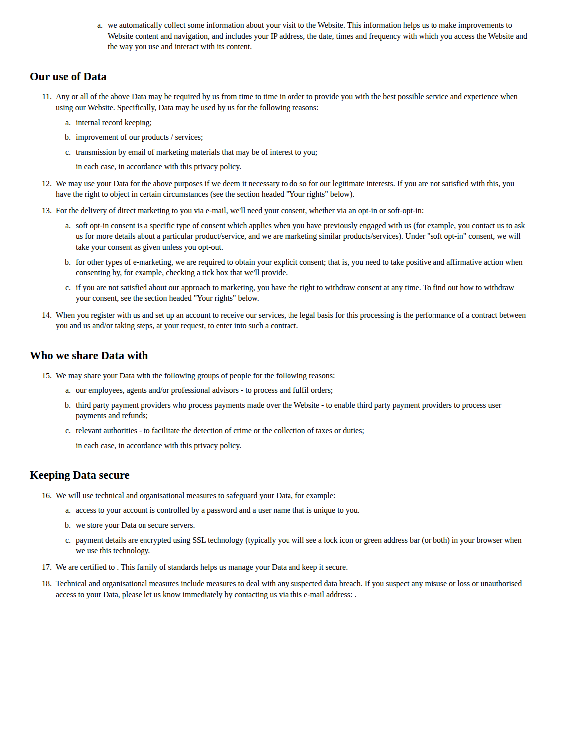we automatically collect some information about your visit to the Website. This information helps us to make improvements to Website content and navigation, and includes your IP address, the date, times and frequency with which you access the Website and the way you use and interact with its content.
Our use of Data
Any or all of the above Data may be required by us from time to time in order to provide you with the best possible service and experience when using our Website. Specifically, Data may be used by us for the following reasons:
internal record keeping;
improvement of our products / services;
transmission by email of marketing materials that may be of interest to you;
in each case, in accordance with this privacy policy.
We may use your Data for the above purposes if we deem it necessary to do so for our legitimate interests. If you are not satisfied with this, you have the right to object in certain circumstances (see the section headed "Your rights" below).
For the delivery of direct marketing to you via e-mail, we'll need your consent, whether via an opt-in or soft-opt-in:
soft opt-in consent is a specific type of consent which applies when you have previously engaged with us (for example, you contact us to ask us for more details about a particular product/service, and we are marketing similar products/services). Under "soft opt-in" consent, we will take your consent as given unless you opt-out.
for other types of e-marketing, we are required to obtain your explicit consent; that is, you need to take positive and affirmative action when consenting by, for example, checking a tick box that we'll provide.
if you are not satisfied about our approach to marketing, you have the right to withdraw consent at any time. To find out how to withdraw your consent, see the section headed "Your rights" below.
When you register with us and set up an account to receive our services, the legal basis for this processing is the performance of a contract between you and us and/or taking steps, at your request, to enter into such a contract.
Who we share Data with
We may share your Data with the following groups of people for the following reasons:
our employees, agents and/or professional advisors - to process and fulfil orders;
third party payment providers who process payments made over the Website - to enable third party payment providers to process user payments and refunds;
relevant authorities - to facilitate the detection of crime or the collection of taxes or duties;
in each case, in accordance with this privacy policy.
Keeping Data secure
We will use technical and organisational measures to safeguard your Data, for example:
access to your account is controlled by a password and a user name that is unique to you.
we store your Data on secure servers.
payment details are encrypted using SSL technology (typically you will see a lock icon or green address bar (or both) in your browser when we use this technology.
We are certified to . This family of standards helps us manage your Data and keep it secure.
Technical and organisational measures include measures to deal with any suspected data breach. If you suspect any misuse or loss or unauthorised access to your Data, please let us know immediately by contacting us via this e-mail address: .